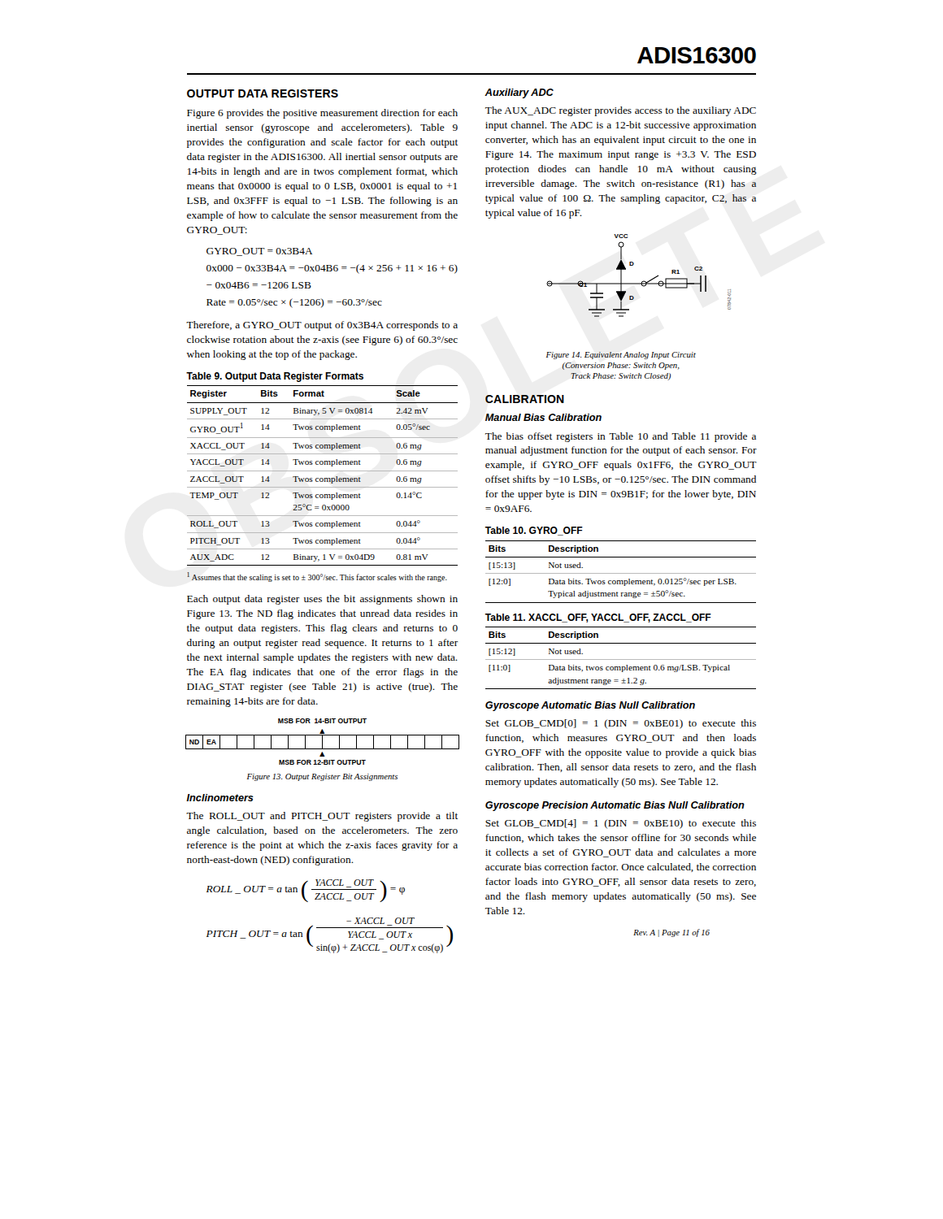OBSOLETE
ADIS16300
OUTPUT DATA REGISTERS
Figure 6 provides the positive measurement direction for each inertial sensor (gyroscope and accelerometers). Table 9 provides the configuration and scale factor for each output data register in the ADIS16300. All inertial sensor outputs are 14-bits in length and are in twos complement format, which means that 0x0000 is equal to 0 LSB, 0x0001 is equal to +1 LSB, and 0x3FFF is equal to −1 LSB. The following is an example of how to calculate the sensor measurement from the GYRO_OUT:
GYRO_OUT = 0x3B4A
0x000 − 0x33B4A = −0x04B6 = −(4 × 256 + 11 × 16 + 6)
− 0x04B6 = −1206 LSB
Rate = 0.05°/sec × (−1206) = −60.3°/sec
Therefore, a GYRO_OUT output of 0x3B4A corresponds to a clockwise rotation about the z-axis (see Figure 6) of 60.3°/sec when looking at the top of the package.
Table 9. Output Data Register Formats
| Register | Bits | Format | Scale |
| --- | --- | --- | --- |
| SUPPLY_OUT | 12 | Binary, 5 V = 0x0814 | 2.42 mV |
| GYRO_OUT 1 | 14 | Twos complement | 0.05°/sec |
| XACCL_OUT | 14 | Twos complement | 0.6 m g |
| YACCL_OUT | 14 | Twos complement | 0.6 m g |
| ZACCL_OUT | 14 | Twos complement | 0.6 m g |
| TEMP_OUT | 12 | Twos complement 25°C = 0x0000 | 0.14°C |
| ROLL_OUT | 13 | Twos complement | 0.044° |
| PITCH_OUT | 13 | Twos complement | 0.044° |
| AUX_ADC | 12 | Binary, 1 V = 0x04D9 | 0.81 mV |
1 Assumes that the scaling is set to ± 300°/sec. This factor scales with the range.
Each output data register uses the bit assignments shown in Figure 13. The ND flag indicates that unread data resides in the output data registers. This flag clears and returns to 0 during an output register read sequence. It returns to 1 after the next internal sample updates the registers with new data. The EA flag indicates that one of the error flags in the DIAG_STAT register (see Table 21) is active (true). The remaining 14-bits are for data.
MSB FOR 14-BIT OUTPUT
▲
ND
EA
▲
MSB FOR 12-BIT OUTPUT
Figure 13. Output Register Bit Assignments
Inclinometers
The ROLL_OUT and PITCH_OUT registers provide a tilt angle calculation, based on the accelerometers. The zero reference is the point at which the z-axis faces gravity for a north-east-down (NED) configuration.
ROLL _ OUT = a tan ( YACCL _ OUT ZACCL _ OUT ) = φ
PITCH _ OUT = a tan ( − XACCL _ OUT YACCL _ OUT x sin(φ) + ZACCL _ OUT x cos(φ) )
Auxiliary ADC
The AUX_ADC register provides access to the auxiliary ADC input channel. The ADC is a 12-bit successive approximation converter, which has an equivalent input circuit to the one in Figure 14. The maximum input range is +3.3 V. The ESD protection diodes can handle 10 mA without causing irreversible damage. The switch on-resistance (R1) has a typical value of 100 Ω. The sampling capacitor, C2, has a typical value of 16 pF.
VCC D C1 D R1 C2 07842-011
Figure 14. Equivalent Analog Input Circuit
(Conversion Phase: Switch Open,
Track Phase: Switch Closed)
CALIBRATION
Manual Bias Calibration
The bias offset registers in Table 10 and Table 11 provide a manual adjustment function for the output of each sensor. For example, if GYRO_OFF equals 0x1FF6, the GYRO_OUT offset shifts by −10 LSBs, or −0.125°/sec. The DIN command for the upper byte is DIN = 0x9B1F; for the lower byte, DIN = 0x9AF6.
Table 10. GYRO_OFF
| Bits | Description |
| --- | --- |
| [15:13] | Not used. |
| [12:0] | Data bits. Twos complement, 0.0125°/sec per LSB. Typical adjustment range = ±50°/sec. |
Table 11. XACCL_OFF, YACCL_OFF, ZACCL_OFF
| Bits | Description |
| --- | --- |
| [15:12] | Not used. |
| [11:0] | Data bits, twos complement 0.6 m g /LSB. Typical adjustment range = ±1.2 g . |
Gyroscope Automatic Bias Null Calibration
Set GLOB_CMD[0] = 1 (DIN = 0xBE01) to execute this function, which measures GYRO_OUT and then loads GYRO_OFF with the opposite value to provide a quick bias calibration. Then, all sensor data resets to zero, and the flash memory updates automatically (50 ms). See Table 12.
Gyroscope Precision Automatic Bias Null Calibration
Set GLOB_CMD[4] = 1 (DIN = 0xBE10) to execute this function, which takes the sensor offline for 30 seconds while it collects a set of GYRO_OUT data and calculates a more accurate bias correction factor. Once calculated, the correction factor loads into GYRO_OFF, all sensor data resets to zero, and the flash memory updates automatically (50 ms). See Table 12.
Rev. A | Page 11 of 16